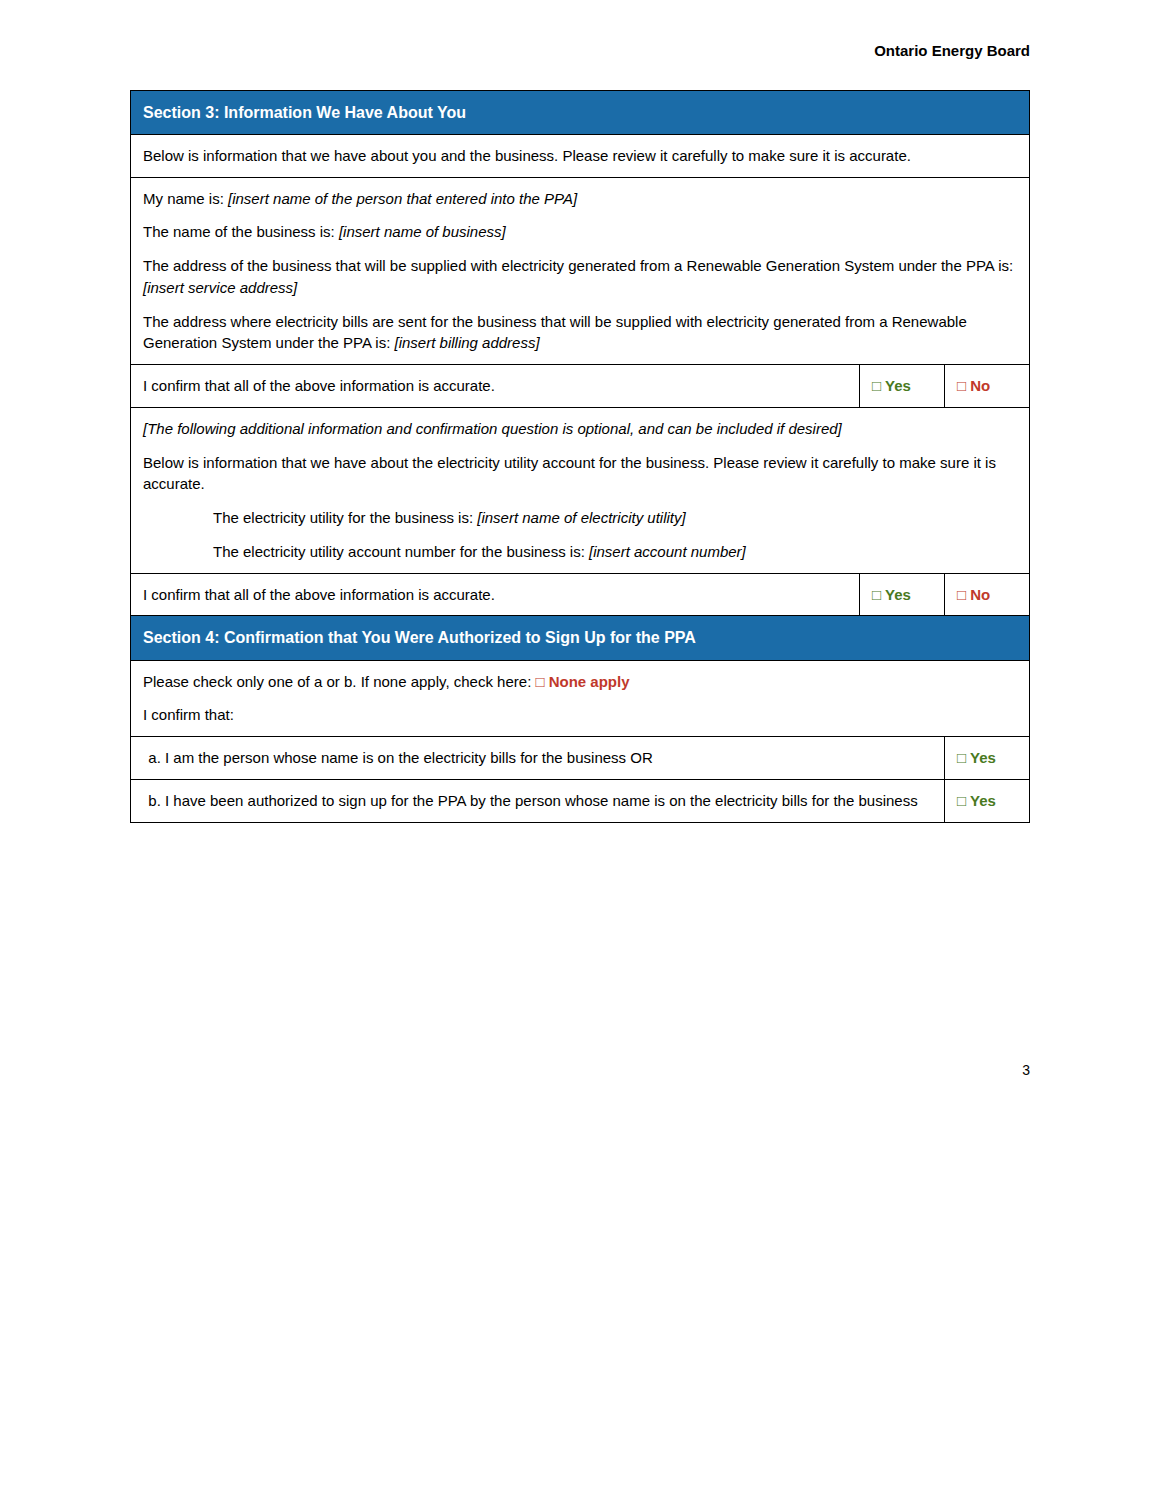Ontario Energy Board
| Section 3: Information We Have About You |
| Below is information that we have about you and the business. Please review it carefully to make sure it is accurate. |
| My name is: [insert name of the person that entered into the PPA] The name of the business is: [insert name of business] The address of the business that will be supplied with electricity generated from a Renewable Generation System under the PPA is: [insert service address] The address where electricity bills are sent for the business that will be supplied with electricity generated from a Renewable Generation System under the PPA is: [insert billing address] |
| I confirm that all of the above information is accurate. | □ Yes | □ No |
| [The following additional information and confirmation question is optional, and can be included if desired] Below is information that we have about the electricity utility account for the business. Please review it carefully to make sure it is accurate. The electricity utility for the business is: [insert name of electricity utility] The electricity utility account number for the business is: [insert account number] |
| I confirm that all of the above information is accurate. | □ Yes | □ No |
| Section 4: Confirmation that You Were Authorized to Sign Up for the PPA |
| Please check only one of a or b. If none apply, check here: □ None apply I confirm that: |
| I am the person whose name is on the electricity bills for the business OR | □ Yes |
| I have been authorized to sign up for the PPA by the person whose name is on the electricity bills for the business | □ Yes |
3